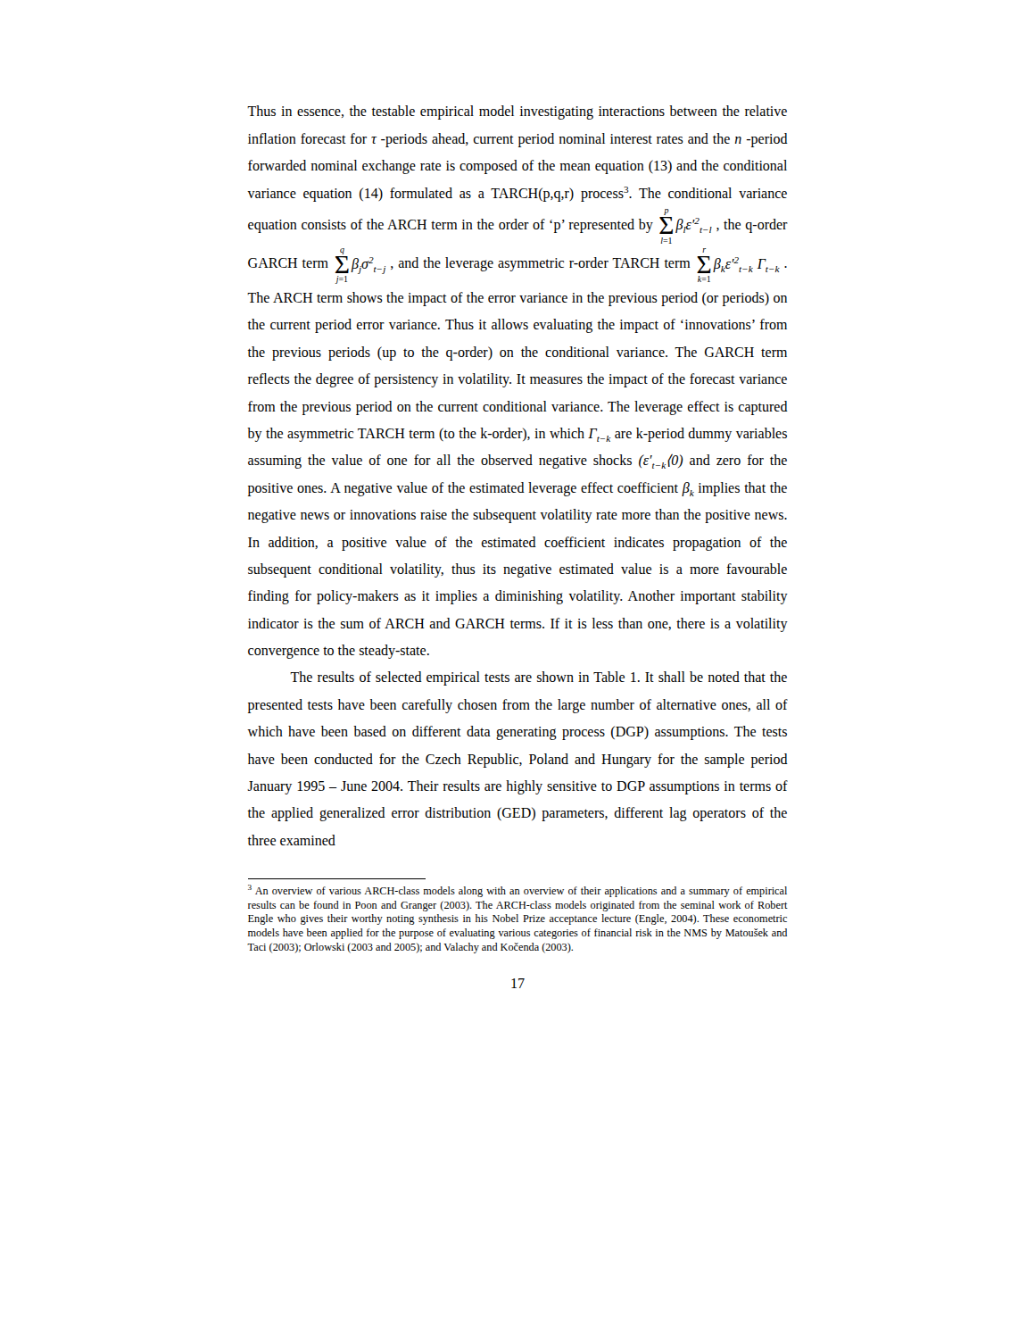Thus in essence, the testable empirical model investigating interactions between the relative inflation forecast for τ -periods ahead, current period nominal interest rates and the n -period forwarded nominal exchange rate is composed of the mean equation (13) and the conditional variance equation (14) formulated as a TARCH(p,q,r) process3. The conditional variance equation consists of the ARCH term in the order of ‘p’ represented by pΣl=1 βlε′2t−l , the q-order GARCH term qΣj=1 βjσ2t−j , and the leverage asymmetric r-order TARCH term rΣk=1 βkε′2t−k Γt−k . The ARCH term shows the impact of the error variance in the previous period (or periods) on the current period error variance. Thus it allows evaluating the impact of ‘innovations’ from the previous periods (up to the q-order) on the conditional variance. The GARCH term reflects the degree of persistency in volatility. It measures the impact of the forecast variance from the previous period on the current conditional variance. The leverage effect is captured by the asymmetric TARCH term (to the k-order), in which Γt−k are k-period dummy variables assuming the value of one for all the observed negative shocks (ε′t−k⟨0) and zero for the positive ones. A negative value of the estimated leverage effect coefficient βk implies that the negative news or innovations raise the subsequent volatility rate more than the positive news. In addition, a positive value of the estimated coefficient indicates propagation of the subsequent conditional volatility, thus its negative estimated value is a more favourable finding for policy-makers as it implies a diminishing volatility. Another important stability indicator is the sum of ARCH and GARCH terms. If it is less than one, there is a volatility convergence to the steady-state.
The results of selected empirical tests are shown in Table 1. It shall be noted that the presented tests have been carefully chosen from the large number of alternative ones, all of which have been based on different data generating process (DGP) assumptions. The tests have been conducted for the Czech Republic, Poland and Hungary for the sample period January 1995 – June 2004. Their results are highly sensitive to DGP assumptions in terms of the applied generalized error distribution (GED) parameters, different lag operators of the three examined
3 An overview of various ARCH-class models along with an overview of their applications and a summary of empirical results can be found in Poon and Granger (2003). The ARCH-class models originated from the seminal work of Robert Engle who gives their worthy noting synthesis in his Nobel Prize acceptance lecture (Engle, 2004). These econometric models have been applied for the purpose of evaluating various categories of financial risk in the NMS by Matoušek and Taci (2003); Orlowski (2003 and 2005); and Valachy and Kočenda (2003).
17